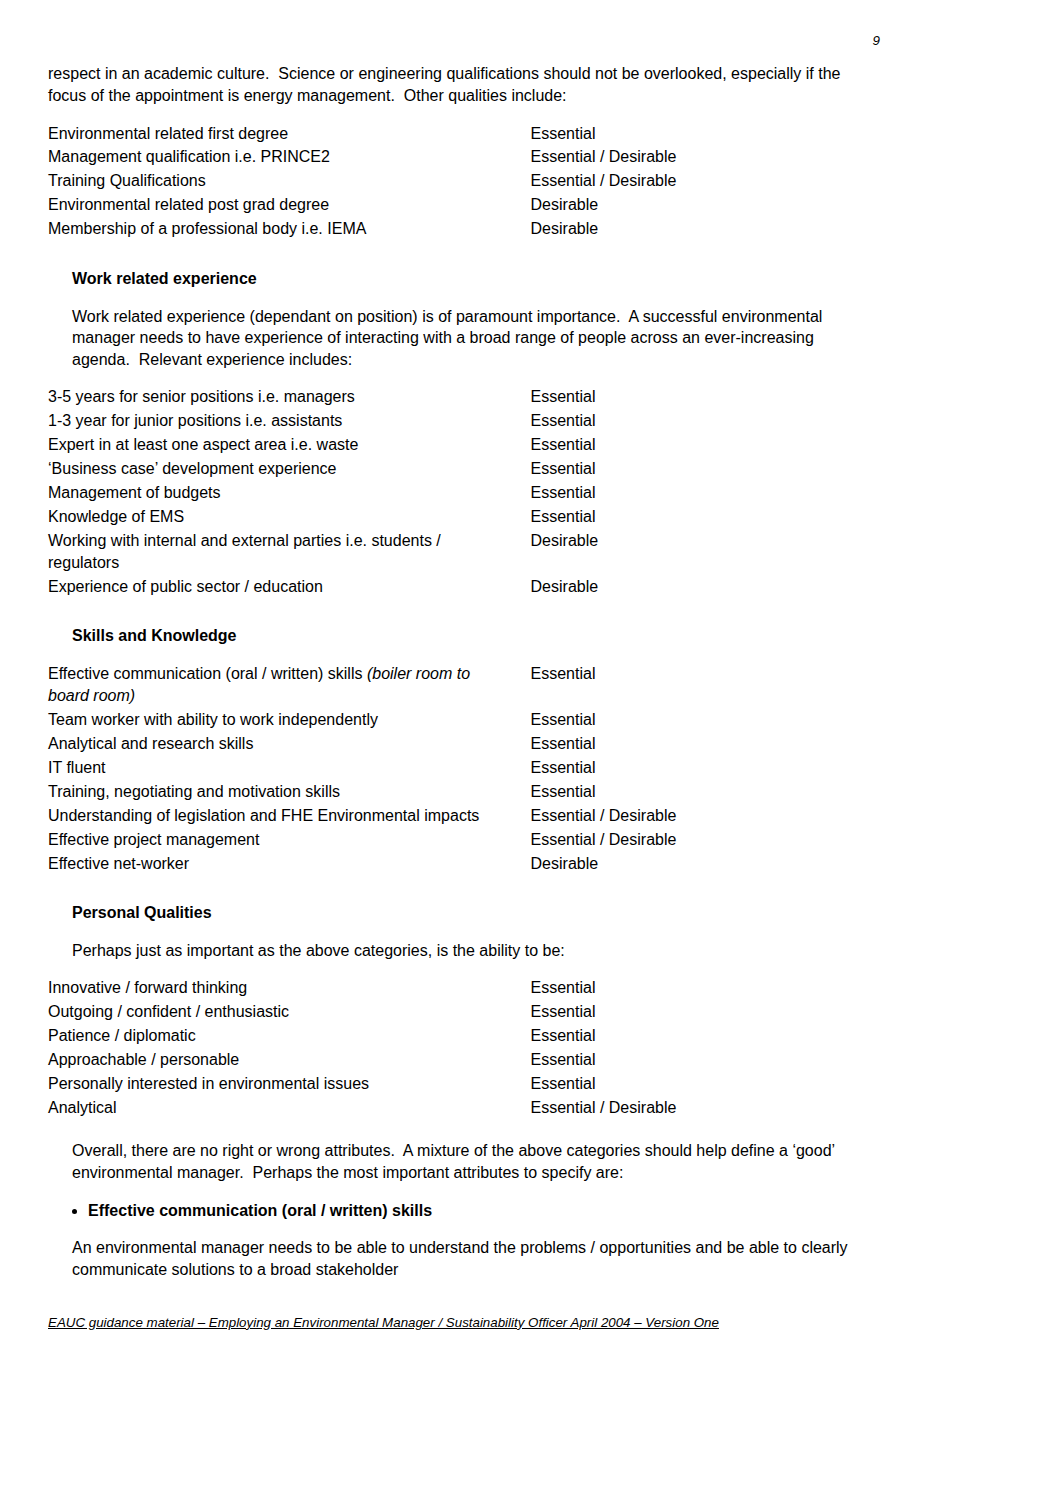9
respect in an academic culture. Science or engineering qualifications should not be overlooked, especially if the focus of the appointment is energy management. Other qualities include:
| Environmental related first degree | Essential |
| Management qualification i.e. PRINCE2 | Essential / Desirable |
| Training Qualifications | Essential / Desirable |
| Environmental related post grad degree | Desirable |
| Membership of a professional body i.e. IEMA | Desirable |
Work related experience
Work related experience (dependant on position) is of paramount importance. A successful environmental manager needs to have experience of interacting with a broad range of people across an ever-increasing agenda. Relevant experience includes:
| 3-5 years for senior positions i.e. managers | Essential |
| 1-3 year for junior positions i.e. assistants | Essential |
| Expert in at least one aspect area i.e. waste | Essential |
| ‘Business case’ development experience | Essential |
| Management of budgets | Essential |
| Knowledge of EMS | Essential |
| Working with internal and external parties i.e. students / regulators | Desirable |
| Experience of public sector / education | Desirable |
Skills and Knowledge
| Effective communication (oral / written) skills (boiler room to board room) | Essential |
| Team worker with ability to work independently | Essential |
| Analytical and research skills | Essential |
| IT fluent | Essential |
| Training, negotiating and motivation skills | Essential |
| Understanding of legislation and FHE Environmental impacts | Essential / Desirable |
| Effective project management | Essential / Desirable |
| Effective net-worker | Desirable |
Personal Qualities
Perhaps just as important as the above categories, is the ability to be:
| Innovative / forward thinking | Essential |
| Outgoing / confident / enthusiastic | Essential |
| Patience / diplomatic | Essential |
| Approachable / personable | Essential |
| Personally interested in environmental issues | Essential |
| Analytical | Essential / Desirable |
Overall, there are no right or wrong attributes. A mixture of the above categories should help define a ‘good’ environmental manager. Perhaps the most important attributes to specify are:
Effective communication (oral / written) skills
An environmental manager needs to be able to understand the problems / opportunities and be able to clearly communicate solutions to a broad stakeholder
EAUC guidance material – Employing an Environmental Manager / Sustainability Officer April 2004 – Version One